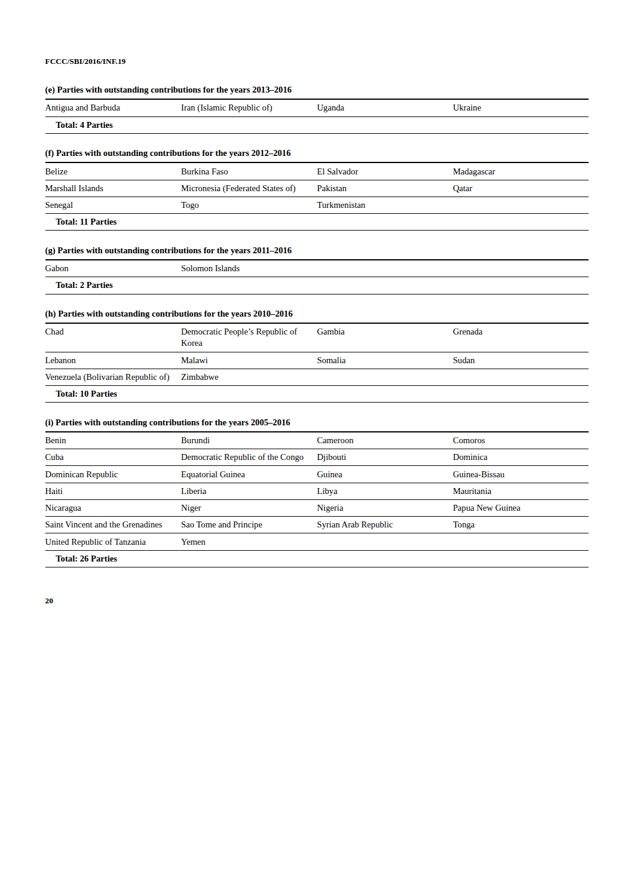FCCC/SBI/2016/INF.19
(e) Parties with outstanding contributions for the years 2013–2016
| Antigua and Barbuda | Iran (Islamic Republic of) | Uganda | Ukraine |
| Total: 4 Parties |
(f) Parties with outstanding contributions for the years 2012–2016
| Belize | Burkina Faso | El Salvador | Madagascar |
| Marshall Islands | Micronesia (Federated States of) | Pakistan | Qatar |
| Senegal | Togo | Turkmenistan | |
| Total: 11 Parties |
(g) Parties with outstanding contributions for the years 2011–2016
| Gabon | Solomon Islands | | |
| Total: 2 Parties |
(h) Parties with outstanding contributions for the years 2010–2016
| Chad | Democratic People’s Republic of Korea | Gambia | Grenada |
| Lebanon | Malawi | Somalia | Sudan |
| Venezuela (Bolivarian Republic of) | Zimbabwe | | |
| Total: 10 Parties |
(i) Parties with outstanding contributions for the years 2005–2016
| Benin | Burundi | Cameroon | Comoros |
| Cuba | Democratic Republic of the Congo | Djibouti | Dominica |
| Dominican Republic | Equatorial Guinea | Guinea | Guinea-Bissau |
| Haiti | Liberia | Libya | Mauritania |
| Nicaragua | Niger | Nigeria | Papua New Guinea |
| Saint Vincent and the Grenadines | Sao Tome and Principe | Syrian Arab Republic | Tonga |
| United Republic of Tanzania | Yemen | | |
| Total: 26 Parties |
20